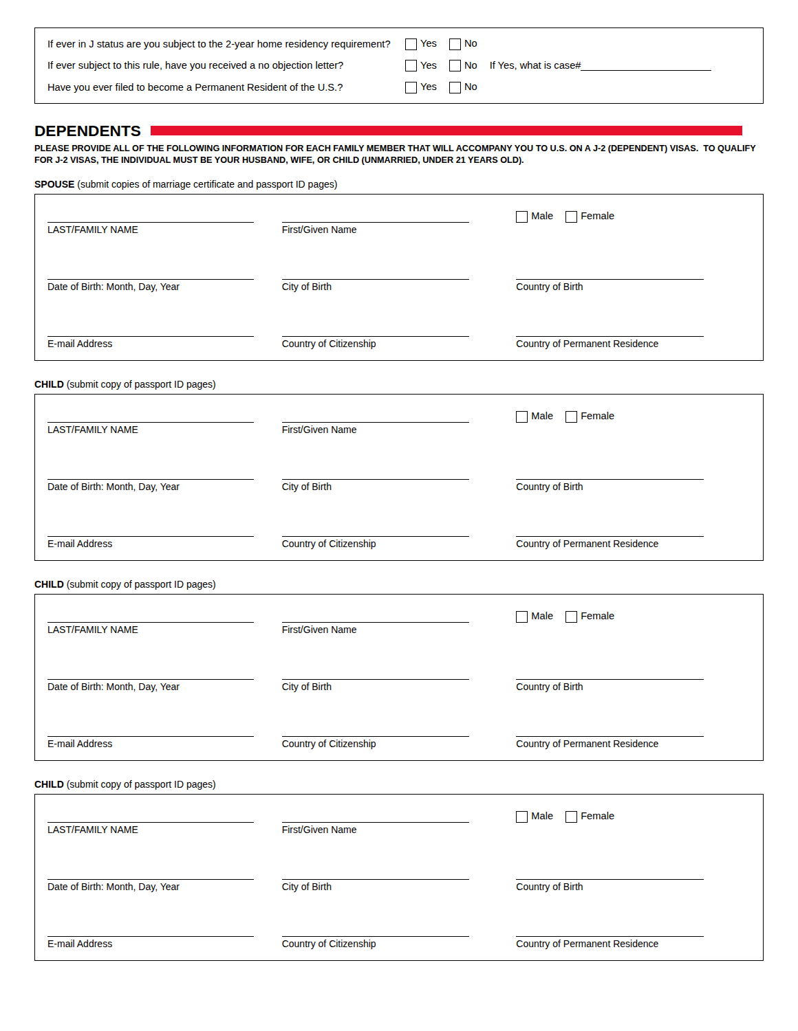If ever in J status are you subject to the 2-year home residency requirement? Yes No
If ever subject to this rule, have you received a no objection letter? Yes No If Yes, what is case#
Have you ever filed to become a Permanent Resident of the U.S.? Yes No
DEPENDENTS
PLEASE PROVIDE ALL OF THE FOLLOWING INFORMATION FOR EACH FAMILY MEMBER THAT WILL ACCOMPANY YOU TO U.S. ON A J-2 (DEPENDENT) VISAS. TO QUALIFY FOR J-2 VISAS, THE INDIVIDUAL MUST BE YOUR HUSBAND, WIFE, OR CHILD (UNMARRIED, UNDER 21 YEARS OLD).
SPOUSE (submit copies of marriage certificate and passport ID pages)
| | | Male Female |
| LAST/FAMILY NAME | First/Given Name | |
| Date of Birth: Month, Day, Year | City of Birth | Country of Birth |
| E-mail Address | Country of Citizenship | Country of Permanent Residence |
CHILD (submit copy of passport ID pages)
| | | Male Female |
| LAST/FAMILY NAME | First/Given Name | |
| Date of Birth: Month, Day, Year | City of Birth | Country of Birth |
| E-mail Address | Country of Citizenship | Country of Permanent Residence |
CHILD (submit copy of passport ID pages)
| | | Male Female |
| LAST/FAMILY NAME | First/Given Name | |
| Date of Birth: Month, Day, Year | City of Birth | Country of Birth |
| E-mail Address | Country of Citizenship | Country of Permanent Residence |
CHILD (submit copy of passport ID pages)
| | | Male Female |
| LAST/FAMILY NAME | First/Given Name | |
| Date of Birth: Month, Day, Year | City of Birth | Country of Birth |
| E-mail Address | Country of Citizenship | Country of Permanent Residence |